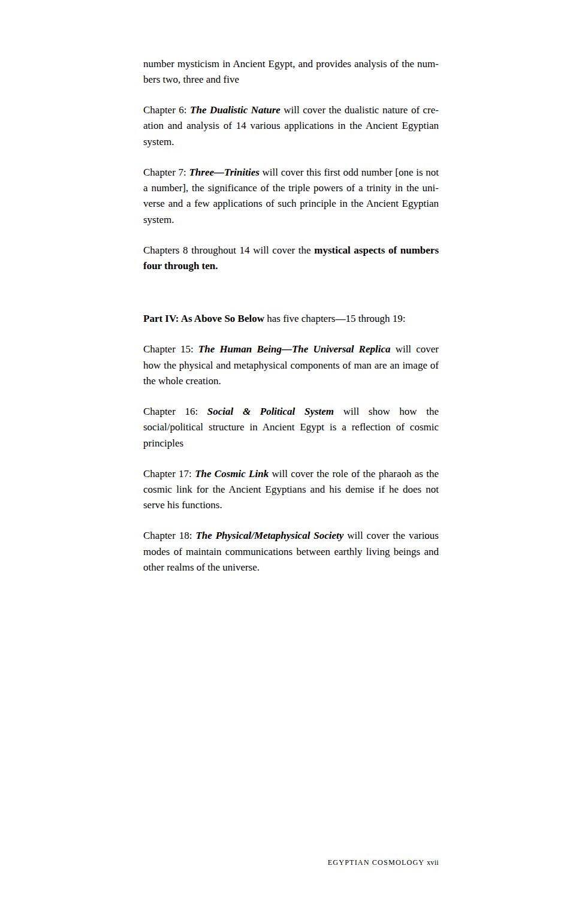number mysticism in Ancient Egypt, and provides analysis of the numbers two, three and five
Chapter 6: The Dualistic Nature will cover the dualistic nature of creation and analysis of 14 various applications in the Ancient Egyptian system.
Chapter 7: Three—Trinities will cover this first odd number [one is not a number], the significance of the triple powers of a trinity in the universe and a few applications of such principle in the Ancient Egyptian system.
Chapters 8 throughout 14 will cover the mystical aspects of numbers four through ten.
Part IV: As Above So Below has five chapters—15 through 19:
Chapter 15: The Human Being—The Universal Replica will cover how the physical and metaphysical components of man are an image of the whole creation.
Chapter 16: Social & Political System will show how the social/political structure in Ancient Egypt is a reflection of cosmic principles
Chapter 17: The Cosmic Link will cover the role of the pharaoh as the cosmic link for the Ancient Egyptians and his demise if he does not serve his functions.
Chapter 18: The Physical/Metaphysical Society will cover the various modes of maintain communications between earthly living beings and other realms of the universe.
Egyptian Cosmology xvii